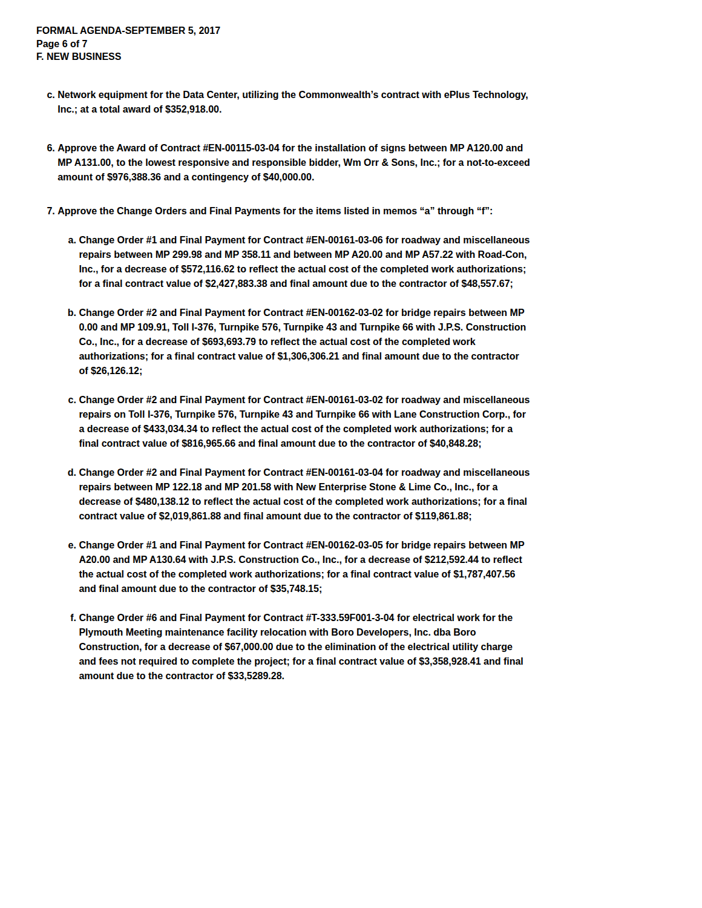FORMAL AGENDA-SEPTEMBER 5, 2017
Page 6 of 7
F. NEW BUSINESS
Network equipment for the Data Center, utilizing the Commonwealth’s contract with ePlus Technology, Inc.; at a total award of $352,918.00.
Approve the Award of Contract #EN-00115-03-04 for the installation of signs between MP A120.00 and MP A131.00, to the lowest responsive and responsible bidder, Wm Orr & Sons, Inc.; for a not-to-exceed amount of $976,388.36 and a contingency of $40,000.00.
Approve the Change Orders and Final Payments for the items listed in memos “a” through “f”:
Change Order #1 and Final Payment for Contract #EN-00161-03-06 for roadway and miscellaneous repairs between MP 299.98 and MP 358.11 and between MP A20.00 and MP A57.22 with Road-Con, Inc., for a decrease of $572,116.62 to reflect the actual cost of the completed work authorizations; for a final contract value of $2,427,883.38 and final amount due to the contractor of $48,557.67;
Change Order #2 and Final Payment for Contract #EN-00162-03-02 for bridge repairs between MP 0.00 and MP 109.91, Toll I-376, Turnpike 576, Turnpike 43 and Turnpike 66 with J.P.S. Construction Co., Inc., for a decrease of $693,693.79 to reflect the actual cost of the completed work authorizations; for a final contract value of $1,306,306.21 and final amount due to the contractor of $26,126.12;
Change Order #2 and Final Payment for Contract #EN-00161-03-02 for roadway and miscellaneous repairs on Toll I-376, Turnpike 576, Turnpike 43 and Turnpike 66 with Lane Construction Corp., for a decrease of $433,034.34 to reflect the actual cost of the completed work authorizations; for a final contract value of $816,965.66 and final amount due to the contractor of $40,848.28;
Change Order #2 and Final Payment for Contract #EN-00161-03-04 for roadway and miscellaneous repairs between MP 122.18 and MP 201.58 with New Enterprise Stone & Lime Co., Inc., for a decrease of $480,138.12 to reflect the actual cost of the completed work authorizations; for a final contract value of $2,019,861.88 and final amount due to the contractor of $119,861.88;
Change Order #1 and Final Payment for Contract #EN-00162-03-05 for bridge repairs between MP A20.00 and MP A130.64 with J.P.S. Construction Co., Inc., for a decrease of $212,592.44 to reflect the actual cost of the completed work authorizations; for a final contract value of $1,787,407.56 and final amount due to the contractor of $35,748.15;
Change Order #6 and Final Payment for Contract #T-333.59F001-3-04 for electrical work for the Plymouth Meeting maintenance facility relocation with Boro Developers, Inc. dba Boro Construction, for a decrease of $67,000.00 due to the elimination of the electrical utility charge and fees not required to complete the project; for a final contract value of $3,358,928.41 and final amount due to the contractor of $33,5289.28.